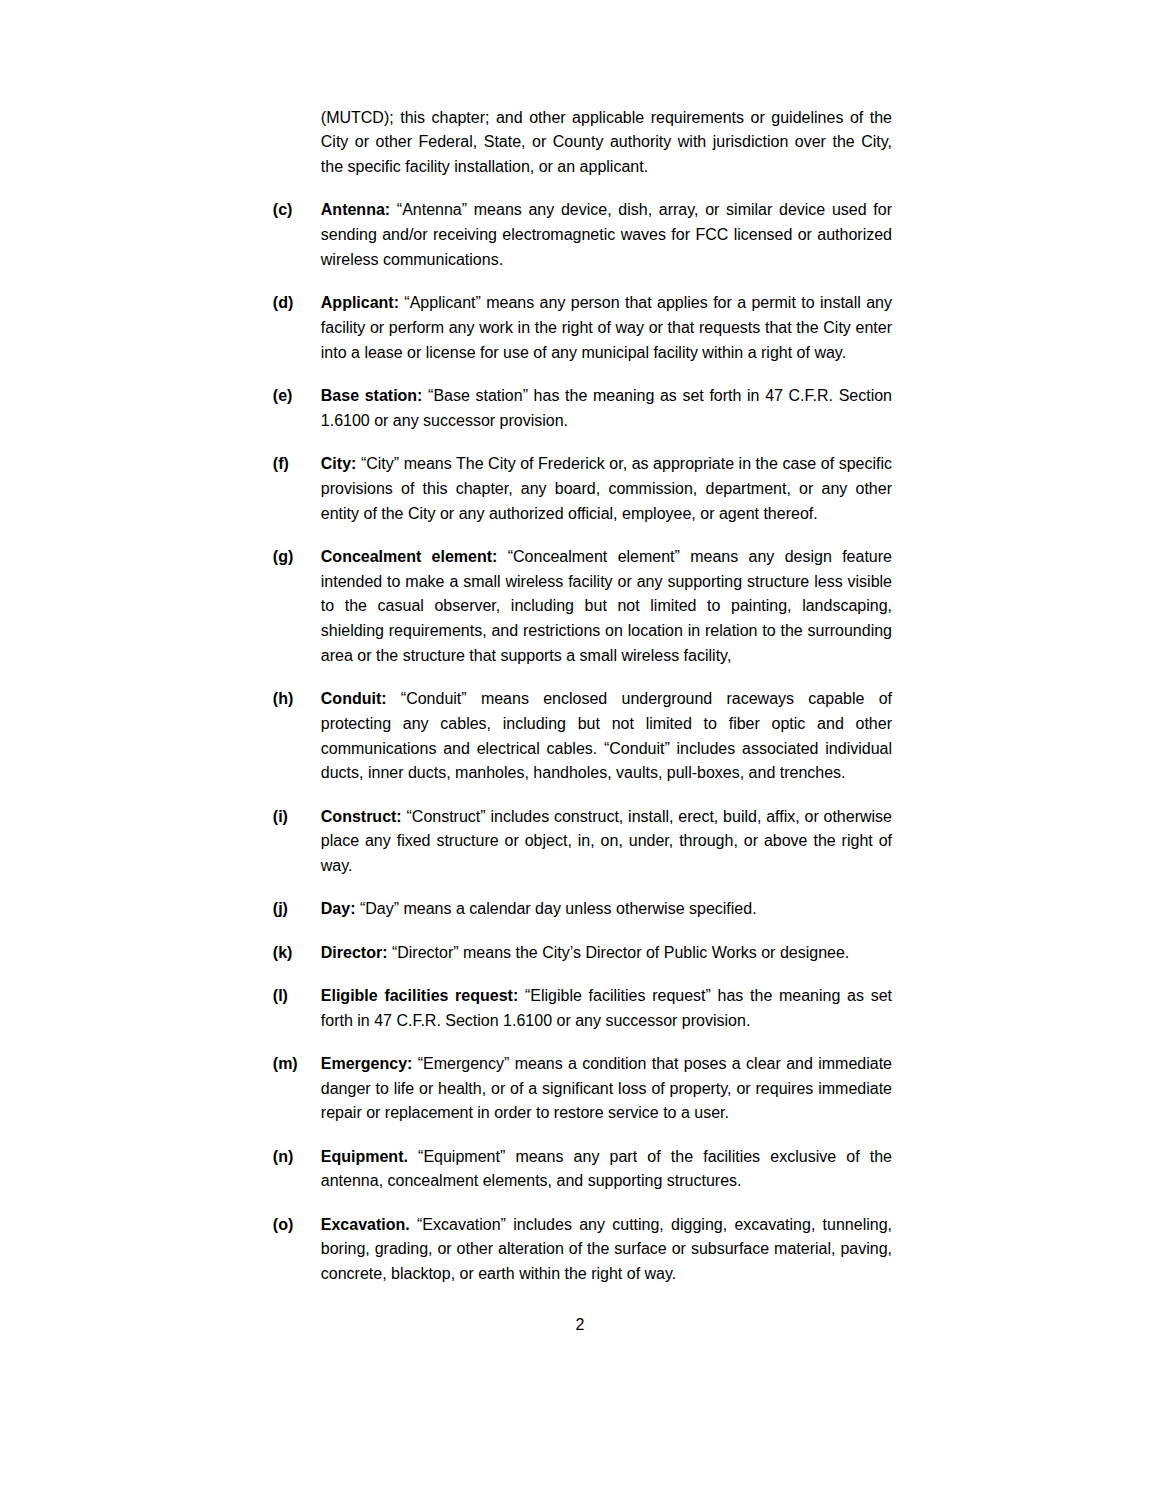(MUTCD); this chapter; and other applicable requirements or guidelines of the City or other Federal, State, or County authority with jurisdiction over the City, the specific facility installation, or an applicant.
(c)
Antenna: “Antenna” means any device, dish, array, or similar device used for sending and/or receiving electromagnetic waves for FCC licensed or authorized wireless communications.
(d)
Applicant: “Applicant” means any person that applies for a permit to install any facility or perform any work in the right of way or that requests that the City enter into a lease or license for use of any municipal facility within a right of way.
(e)
Base station: “Base station” has the meaning as set forth in 47 C.F.R. Section 1.6100 or any successor provision.
(f)
City: “City” means The City of Frederick or, as appropriate in the case of specific provisions of this chapter, any board, commission, department, or any other entity of the City or any authorized official, employee, or agent thereof.
(g)
Concealment element: “Concealment element” means any design feature intended to make a small wireless facility or any supporting structure less visible to the casual observer, including but not limited to painting, landscaping, shielding requirements, and restrictions on location in relation to the surrounding area or the structure that supports a small wireless facility,
(h)
Conduit: “Conduit” means enclosed underground raceways capable of protecting any cables, including but not limited to fiber optic and other communications and electrical cables. “Conduit” includes associated individual ducts, inner ducts, manholes, handholes, vaults, pull-boxes, and trenches.
(i)
Construct: “Construct” includes construct, install, erect, build, affix, or otherwise place any fixed structure or object, in, on, under, through, or above the right of way.
(j)
Day: “Day” means a calendar day unless otherwise specified.
(k)
Director: “Director” means the City’s Director of Public Works or designee.
(l)
Eligible facilities request: “Eligible facilities request” has the meaning as set forth in 47 C.F.R. Section 1.6100 or any successor provision.
(m)
Emergency: “Emergency” means a condition that poses a clear and immediate danger to life or health, or of a significant loss of property, or requires immediate repair or replacement in order to restore service to a user.
(n)
Equipment. “Equipment” means any part of the facilities exclusive of the antenna, concealment elements, and supporting structures.
(o)
Excavation. “Excavation” includes any cutting, digging, excavating, tunneling, boring, grading, or other alteration of the surface or subsurface material, paving, concrete, blacktop, or earth within the right of way.
2